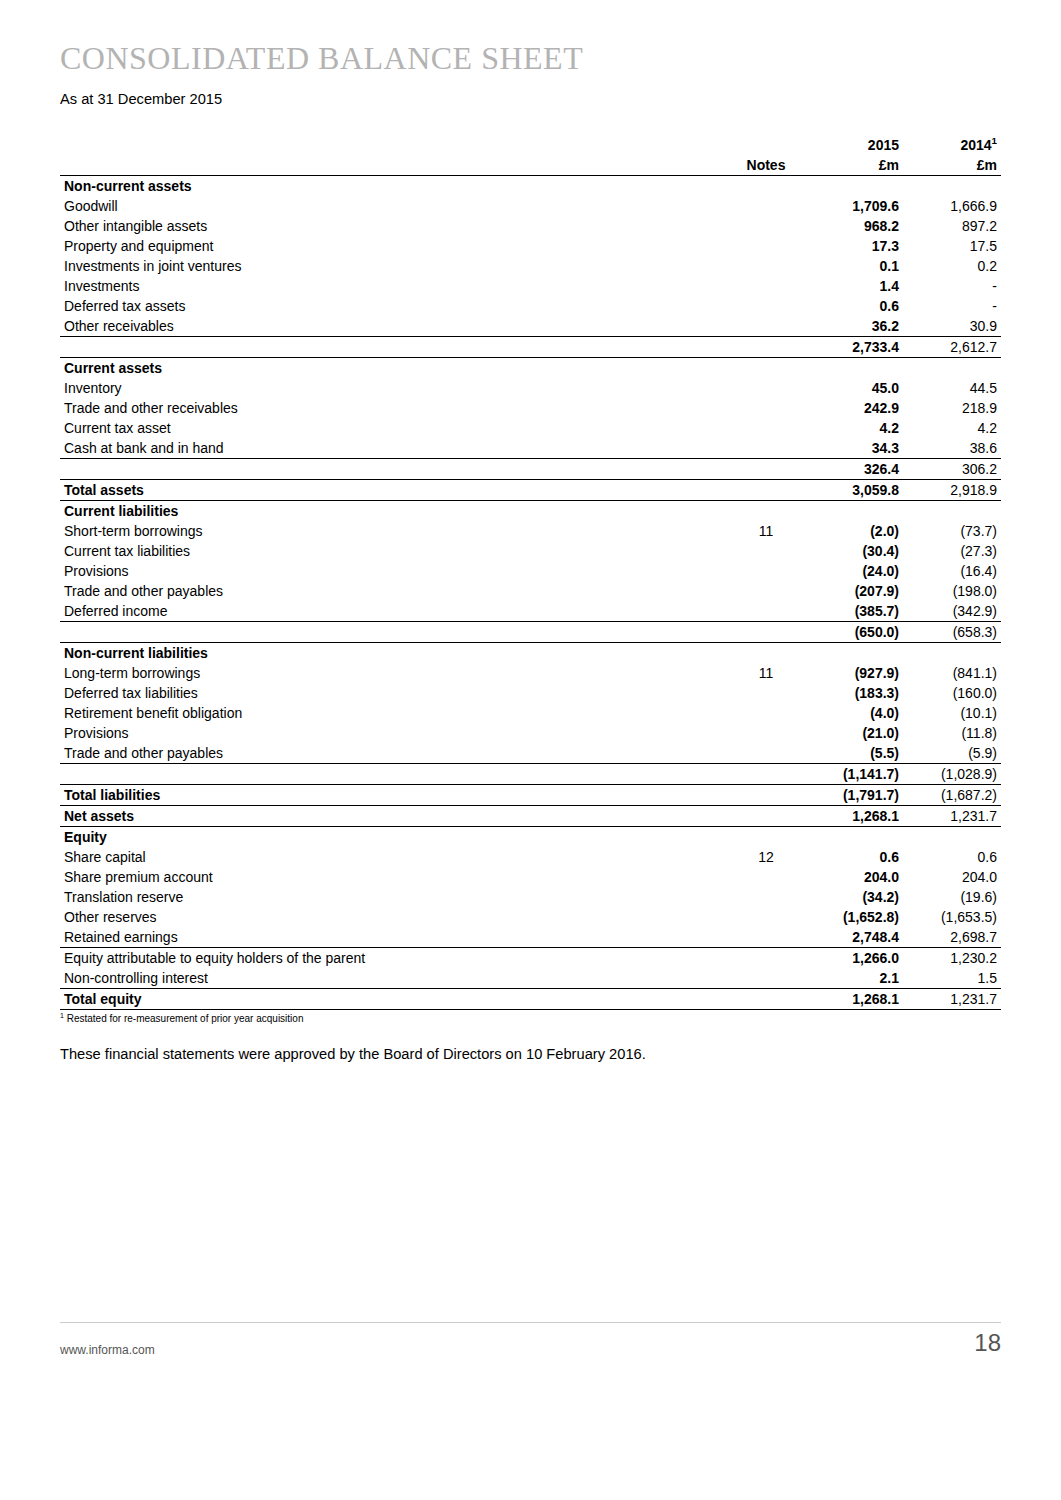CONSOLIDATED BALANCE SHEET
As at 31 December 2015
| | | 2015 | 2014 1 |
| --- | --- | --- | --- |
| | Notes | £m | £m |
| Non-current assets | | | |
| Goodwill | | 1,709.6 | 1,666.9 |
| Other intangible assets | | 968.2 | 897.2 |
| Property and equipment | | 17.3 | 17.5 |
| Investments in joint ventures | | 0.1 | 0.2 |
| Investments | | 1.4 | - |
| Deferred tax assets | | 0.6 | - |
| Other receivables | | 36.2 | 30.9 |
| | | 2,733.4 | 2,612.7 |
| Current assets | | | |
| Inventory | | 45.0 | 44.5 |
| Trade and other receivables | | 242.9 | 218.9 |
| Current tax asset | | 4.2 | 4.2 |
| Cash at bank and in hand | | 34.3 | 38.6 |
| | | 326.4 | 306.2 |
| Total assets | | 3,059.8 | 2,918.9 |
| Current liabilities | | | |
| Short-term borrowings | 11 | (2.0) | (73.7) |
| Current tax liabilities | | (30.4) | (27.3) |
| Provisions | | (24.0) | (16.4) |
| Trade and other payables | | (207.9) | (198.0) |
| Deferred income | | (385.7) | (342.9) |
| | | (650.0) | (658.3) |
| Non-current liabilities | | | |
| Long-term borrowings | 11 | (927.9) | (841.1) |
| Deferred tax liabilities | | (183.3) | (160.0) |
| Retirement benefit obligation | | (4.0) | (10.1) |
| Provisions | | (21.0) | (11.8) |
| Trade and other payables | | (5.5) | (5.9) |
| | | (1,141.7) | (1,028.9) |
| Total liabilities | | (1,791.7) | (1,687.2) |
| Net assets | | 1,268.1 | 1,231.7 |
| Equity | | | |
| Share capital | 12 | 0.6 | 0.6 |
| Share premium account | | 204.0 | 204.0 |
| Translation reserve | | (34.2) | (19.6) |
| Other reserves | | (1,652.8) | (1,653.5) |
| Retained earnings | | 2,748.4 | 2,698.7 |
| Equity attributable to equity holders of the parent | | 1,266.0 | 1,230.2 |
| Non-controlling interest | | 2.1 | 1.5 |
| Total equity | | 1,268.1 | 1,231.7 |
1 Restated for re-measurement of prior year acquisition
These financial statements were approved by the Board of Directors on 10 February 2016.
www.informa.com
18